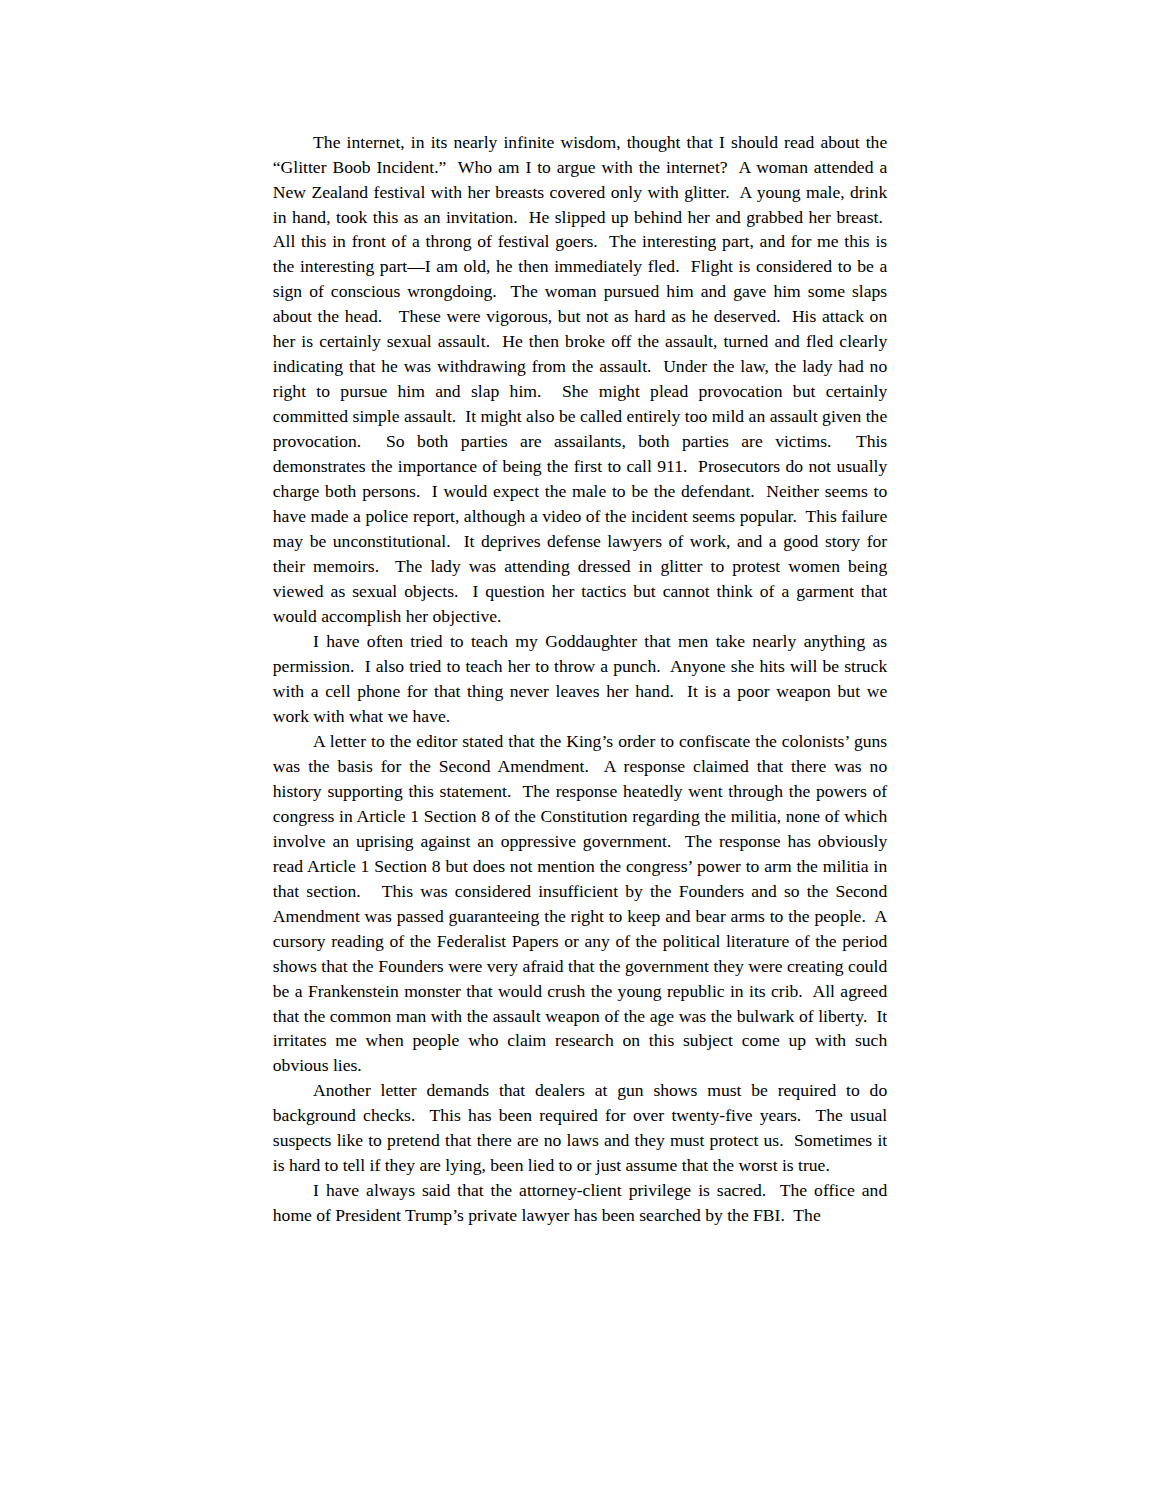The internet, in its nearly infinite wisdom, thought that I should read about the “Glitter Boob Incident.” Who am I to argue with the internet? A woman attended a New Zealand festival with her breasts covered only with glitter. A young male, drink in hand, took this as an invitation. He slipped up behind her and grabbed her breast. All this in front of a throng of festival goers. The interesting part, and for me this is the interesting part—I am old, he then immediately fled. Flight is considered to be a sign of conscious wrongdoing. The woman pursued him and gave him some slaps about the head. These were vigorous, but not as hard as he deserved. His attack on her is certainly sexual assault. He then broke off the assault, turned and fled clearly indicating that he was withdrawing from the assault. Under the law, the lady had no right to pursue him and slap him. She might plead provocation but certainly committed simple assault. It might also be called entirely too mild an assault given the provocation. So both parties are assailants, both parties are victims. This demonstrates the importance of being the first to call 911. Prosecutors do not usually charge both persons. I would expect the male to be the defendant. Neither seems to have made a police report, although a video of the incident seems popular. This failure may be unconstitutional. It deprives defense lawyers of work, and a good story for their memoirs. The lady was attending dressed in glitter to protest women being viewed as sexual objects. I question her tactics but cannot think of a garment that would accomplish her objective.
I have often tried to teach my Goddaughter that men take nearly anything as permission. I also tried to teach her to throw a punch. Anyone she hits will be struck with a cell phone for that thing never leaves her hand. It is a poor weapon but we work with what we have.
A letter to the editor stated that the King’s order to confiscate the colonists’ guns was the basis for the Second Amendment. A response claimed that there was no history supporting this statement. The response heatedly went through the powers of congress in Article 1 Section 8 of the Constitution regarding the militia, none of which involve an uprising against an oppressive government. The response has obviously read Article 1 Section 8 but does not mention the congress’ power to arm the militia in that section. This was considered insufficient by the Founders and so the Second Amendment was passed guaranteeing the right to keep and bear arms to the people. A cursory reading of the Federalist Papers or any of the political literature of the period shows that the Founders were very afraid that the government they were creating could be a Frankenstein monster that would crush the young republic in its crib. All agreed that the common man with the assault weapon of the age was the bulwark of liberty. It irritates me when people who claim research on this subject come up with such obvious lies.
Another letter demands that dealers at gun shows must be required to do background checks. This has been required for over twenty-five years. The usual suspects like to pretend that there are no laws and they must protect us. Sometimes it is hard to tell if they are lying, been lied to or just assume that the worst is true.
I have always said that the attorney-client privilege is sacred. The office and home of President Trump’s private lawyer has been searched by the FBI. The